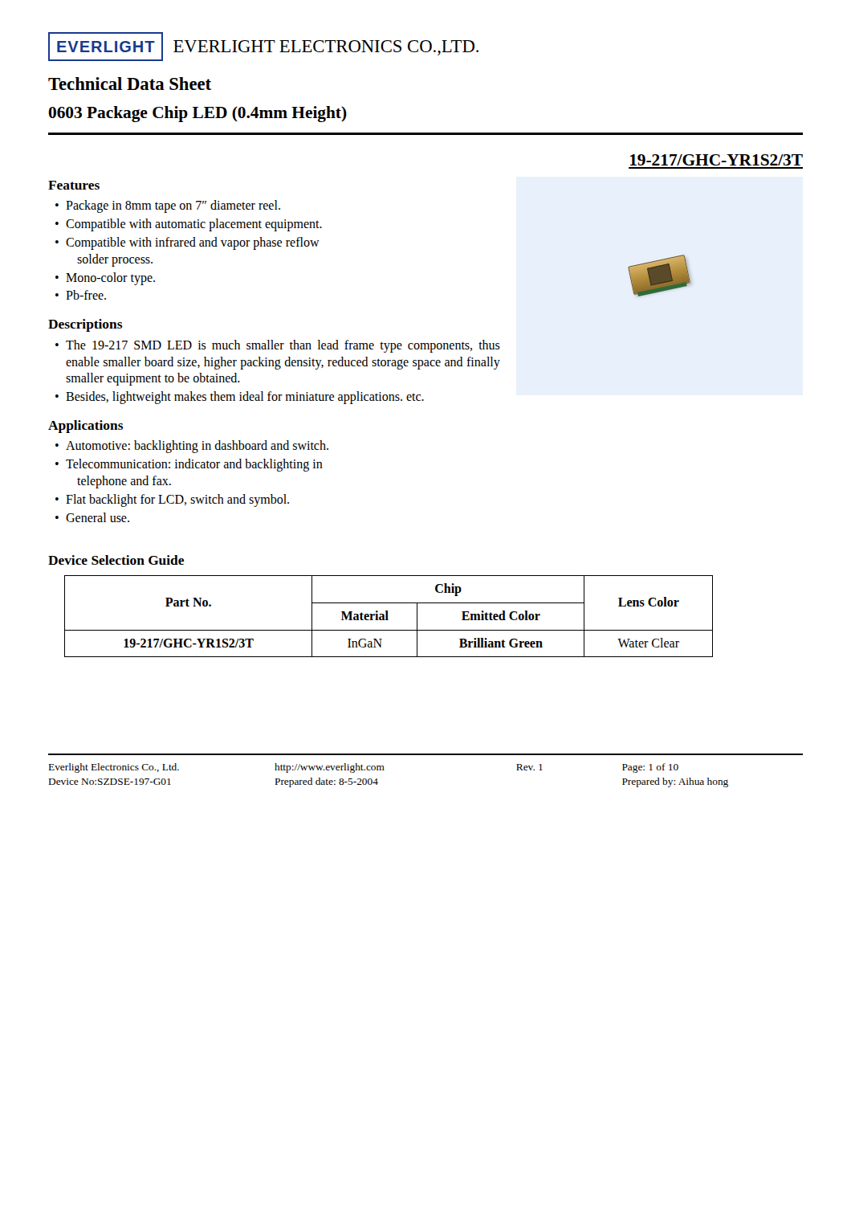EVERLIGHT
EVERLIGHT ELECTRONICS CO.,LTD.
Technical Data Sheet
0603 Package Chip LED (0.4mm Height)
19-217/GHC-YR1S2/3T
Features
Package in 8mm tape on 7″ diameter reel.
Compatible with automatic placement equipment.
Compatible with infrared and vapor phase reflow
solder process.
Mono-color type.
Pb-free.
Descriptions
The 19-217 SMD LED is much smaller than lead frame type components, thus enable smaller board size, higher packing density, reduced storage space and finally smaller equipment to be obtained.
Besides, lightweight makes them ideal for miniature applications. etc.
Applications
Automotive: backlighting in dashboard and switch.
Telecommunication: indicator and backlighting in
telephone and fax.
Flat backlight for LCD, switch and symbol.
General use.
Device Selection Guide
| Part No. | Chip | Lens Color |
| --- | --- | --- |
| Material | Emitted Color |
| 19-217/GHC-YR1S2/3T | InGaN | Brilliant Green | Water Clear |
Everlight Electronics Co., Ltd. http://www.everlight.com Rev. 1 Page: 1 of 10
Device No:SZDSE-197-G01 Prepared date: 8-5-2004 Prepared by: Aihua hong